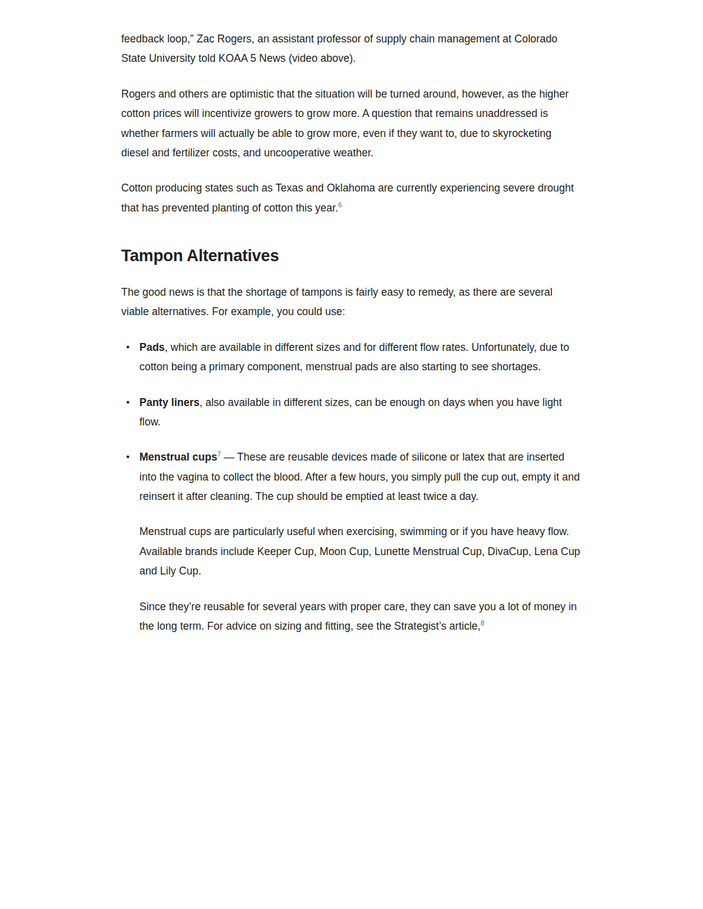feedback loop,” Zac Rogers, an assistant professor of supply chain management at Colorado State University told KOAA 5 News (video above).
Rogers and others are optimistic that the situation will be turned around, however, as the higher cotton prices will incentivize growers to grow more. A question that remains unaddressed is whether farmers will actually be able to grow more, even if they want to, due to skyrocketing diesel and fertilizer costs, and uncooperative weather.
Cotton producing states such as Texas and Oklahoma are currently experiencing severe drought that has prevented planting of cotton this year.6
Tampon Alternatives
The good news is that the shortage of tampons is fairly easy to remedy, as there are several viable alternatives. For example, you could use:
Pads, which are available in different sizes and for different flow rates. Unfortunately, due to cotton being a primary component, menstrual pads are also starting to see shortages.
Panty liners, also available in different sizes, can be enough on days when you have light flow.
Menstrual cups7 — These are reusable devices made of silicone or latex that are inserted into the vagina to collect the blood. After a few hours, you simply pull the cup out, empty it and reinsert it after cleaning. The cup should be emptied at least twice a day.
Menstrual cups are particularly useful when exercising, swimming or if you have heavy flow. Available brands include Keeper Cup, Moon Cup, Lunette Menstrual Cup, DivaCup, Lena Cup and Lily Cup.
Since they’re reusable for several years with proper care, they can save you a lot of money in the long term. For advice on sizing and fitting, see the Strategist’s article,8